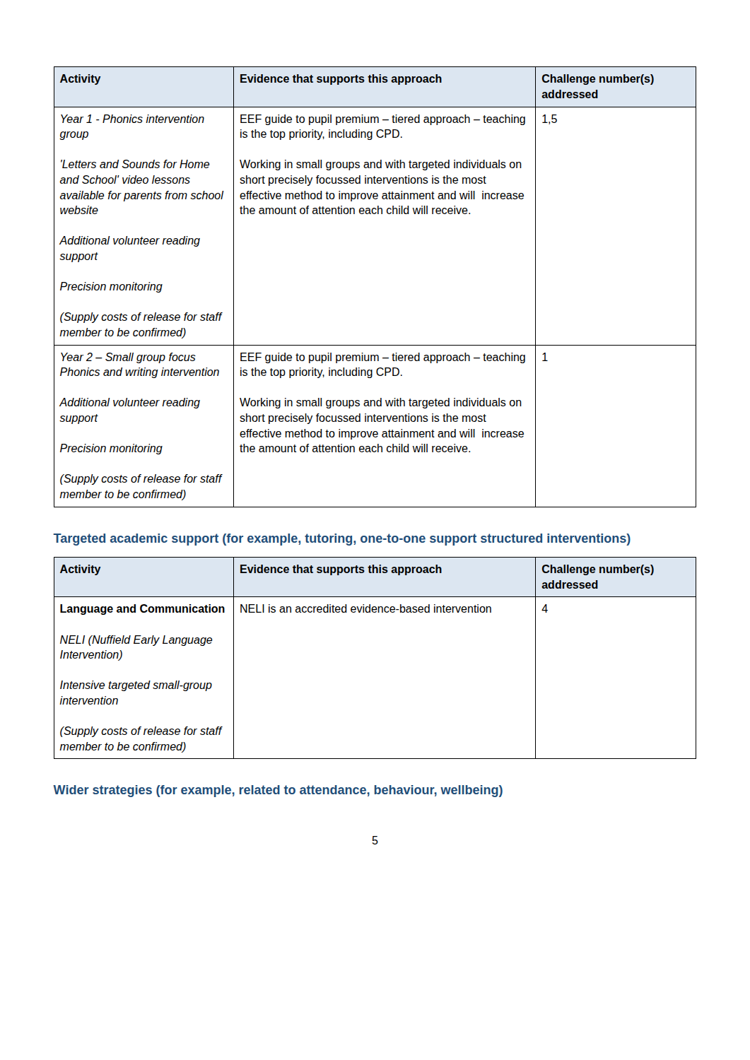| Activity | Evidence that supports this approach | Challenge number(s) addressed |
| --- | --- | --- |
| Year 1 - Phonics intervention group 'Letters and Sounds for Home and School' video lessons available for parents from school website Additional volunteer reading support Precision monitoring (Supply costs of release for staff member to be confirmed) | EEF guide to pupil premium – tiered approach – teaching is the top priority, including CPD. Working in small groups and with targeted individuals on short precisely focussed interventions is the most effective method to improve attainment and will increase the amount of attention each child will receive. | 1,5 |
| Year 2 – Small group focus Phonics and writing intervention Additional volunteer reading support Precision monitoring (Supply costs of release for staff member to be confirmed) | EEF guide to pupil premium – tiered approach – teaching is the top priority, including CPD. Working in small groups and with targeted individuals on short precisely focussed interventions is the most effective method to improve attainment and will increase the amount of attention each child will receive. | 1 |
Targeted academic support (for example, tutoring, one-to-one support structured interventions)
| Activity | Evidence that supports this approach | Challenge number(s) addressed |
| --- | --- | --- |
| Language and Communication NELI (Nuffield Early Language Intervention) Intensive targeted small-group intervention (Supply costs of release for staff member to be confirmed) | NELI is an accredited evidence-based intervention | 4 |
Wider strategies (for example, related to attendance, behaviour, wellbeing)
5